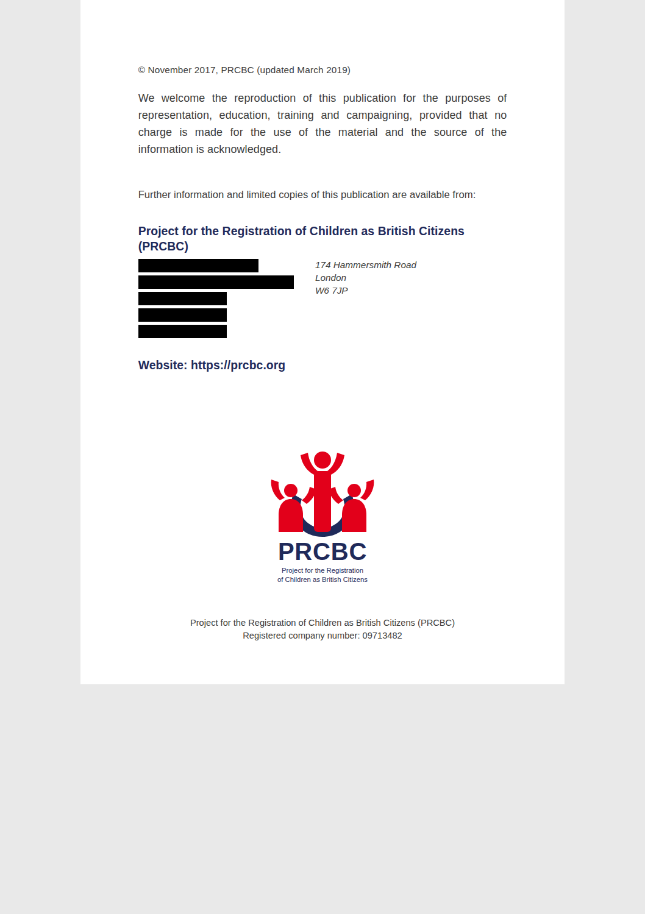© November 2017, PRCBC (updated March 2019)
We welcome the reproduction of this publication for the purposes of representation, education, training and campaigning, provided that no charge is made for the use of the material and the source of the information is acknowledged.
Further information and limited copies of this publication are available from:
Project for the Registration of Children as British Citizens (PRCBC)
174 Hammersmith Road
London
W6 7JP
Website: https://prcbc.org
PRCBC
Project for the Registration
of Children as British Citizens
Project for the Registration of Children as British Citizens (PRCBC)
Registered company number: 09713482